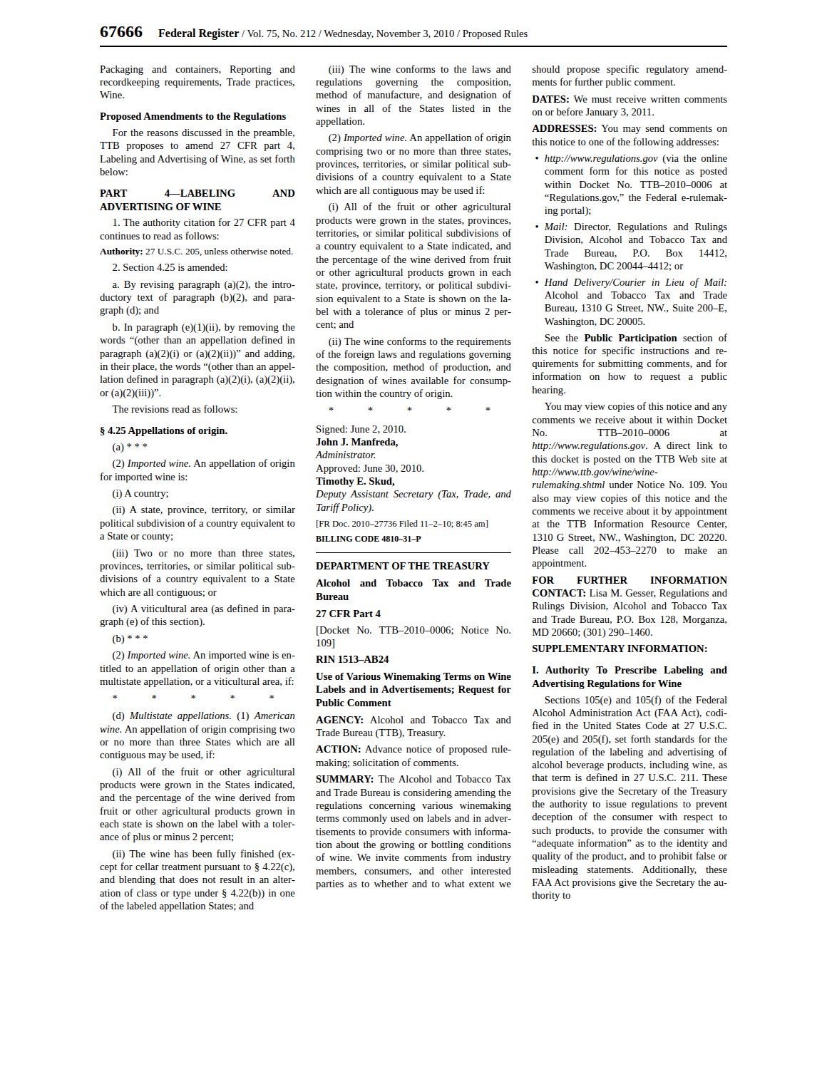67666 Federal Register / Vol. 75, No. 212 / Wednesday, November 3, 2010 / Proposed Rules
Packaging and containers, Reporting and recordkeeping requirements, Trade practices, Wine.
Proposed Amendments to the Regulations
For the reasons discussed in the preamble, TTB proposes to amend 27 CFR part 4, Labeling and Advertising of Wine, as set forth below:
PART 4—LABELING AND ADVERTISING OF WINE
1. The authority citation for 27 CFR part 4 continues to read as follows:
Authority: 27 U.S.C. 205, unless otherwise noted.
2. Section 4.25 is amended:
a. By revising paragraph (a)(2), the introductory text of paragraph (b)(2), and paragraph (d); and
b. In paragraph (e)(1)(ii), by removing the words “(other than an appellation defined in paragraph (a)(2)(i) or (a)(2)(ii))” and adding, in their place, the words “(other than an appellation defined in paragraph (a)(2)(i), (a)(2)(ii), or (a)(2)(iii))”.
The revisions read as follows:
§ 4.25 Appellations of origin.
(a) * * *
(2) Imported wine. An appellation of origin for imported wine is:
(i) A country;
(ii) A state, province, territory, or similar political subdivision of a country equivalent to a State or county;
(iii) Two or no more than three states, provinces, territories, or similar political subdivisions of a country equivalent to a State which are all contiguous; or
(iv) A viticultural area (as defined in paragraph (e) of this section).
(b) * * *
(2) Imported wine. An imported wine is entitled to an appellation of origin other than a multistate appellation, or a viticultural area, if:
* * * * *
(d) Multistate appellations. (1) American wine. An appellation of origin comprising two or no more than three States which are all contiguous may be used, if:
(i) All of the fruit or other agricultural products were grown in the States indicated, and the percentage of the wine derived from fruit or other agricultural products grown in each state is shown on the label with a tolerance of plus or minus 2 percent;
(ii) The wine has been fully finished (except for cellar treatment pursuant to § 4.22(c), and blending that does not result in an alteration of class or type under § 4.22(b)) in one of the labeled appellation States; and
(iii) The wine conforms to the laws and regulations governing the composition, method of manufacture, and designation of wines in all of the States listed in the appellation.
(2) Imported wine. An appellation of origin comprising two or no more than three states, provinces, territories, or similar political subdivisions of a country equivalent to a State which are all contiguous may be used if:
(i) All of the fruit or other agricultural products were grown in the states, provinces, territories, or similar political subdivisions of a country equivalent to a State indicated, and the percentage of the wine derived from fruit or other agricultural products grown in each state, province, territory, or political subdivision equivalent to a State is shown on the label with a tolerance of plus or minus 2 percent; and
(ii) The wine conforms to the requirements of the foreign laws and regulations governing the composition, method of production, and designation of wines available for consumption within the country of origin.
* * * * *
Signed: June 2, 2010.
John J. Manfreda,
Administrator.
Approved: June 30, 2010.
Timothy E. Skud,
Deputy Assistant Secretary (Tax, Trade, and Tariff Policy).
[FR Doc. 2010–27736 Filed 11–2–10; 8:45 am]
BILLING CODE 4810–31–P
DEPARTMENT OF THE TREASURY
Alcohol and Tobacco Tax and Trade Bureau
27 CFR Part 4
[Docket No. TTB–2010–0006; Notice No. 109]
RIN 1513–AB24
Use of Various Winemaking Terms on Wine Labels and in Advertisements; Request for Public Comment
AGENCY: Alcohol and Tobacco Tax and Trade Bureau (TTB), Treasury.
ACTION: Advance notice of proposed rulemaking; solicitation of comments.
SUMMARY: The Alcohol and Tobacco Tax and Trade Bureau is considering amending the regulations concerning various winemaking terms commonly used on labels and in advertisements to provide consumers with information about the growing or bottling conditions of wine. We invite comments from industry members, consumers, and other interested parties as to whether and to what extent we should propose specific regulatory amendments for further public comment.
DATES: We must receive written comments on or before January 3, 2011.
ADDRESSES: You may send comments on this notice to one of the following addresses:
http://www.regulations.gov (via the online comment form for this notice as posted within Docket No. TTB–2010–0006 at “Regulations.gov,” the Federal e-rulemaking portal);
Mail: Director, Regulations and Rulings Division, Alcohol and Tobacco Tax and Trade Bureau, P.O. Box 14412, Washington, DC 20044–4412; or
Hand Delivery/Courier in Lieu of Mail: Alcohol and Tobacco Tax and Trade Bureau, 1310 G Street, NW., Suite 200–E, Washington, DC 20005.
See the Public Participation section of this notice for specific instructions and requirements for submitting comments, and for information on how to request a public hearing.
You may view copies of this notice and any comments we receive about it within Docket No. TTB–2010–0006 at http://www.regulations.gov. A direct link to this docket is posted on the TTB Web site at http://www.ttb.gov/wine/wine-rulemaking.shtml under Notice No. 109. You also may view copies of this notice and the comments we receive about it by appointment at the TTB Information Resource Center, 1310 G Street, NW., Washington, DC 20220. Please call 202–453–2270 to make an appointment.
FOR FURTHER INFORMATION CONTACT: Lisa M. Gesser, Regulations and Rulings Division, Alcohol and Tobacco Tax and Trade Bureau, P.O. Box 128, Morganza, MD 20660; (301) 290–1460.
SUPPLEMENTARY INFORMATION:
I. Authority To Prescribe Labeling and Advertising Regulations for Wine
Sections 105(e) and 105(f) of the Federal Alcohol Administration Act (FAA Act), codified in the United States Code at 27 U.S.C. 205(e) and 205(f), set forth standards for the regulation of the labeling and advertising of alcohol beverage products, including wine, as that term is defined in 27 U.S.C. 211. These provisions give the Secretary of the Treasury the authority to issue regulations to prevent deception of the consumer with respect to such products, to provide the consumer with “adequate information” as to the identity and quality of the product, and to prohibit false or misleading statements. Additionally, these FAA Act provisions give the Secretary the authority to